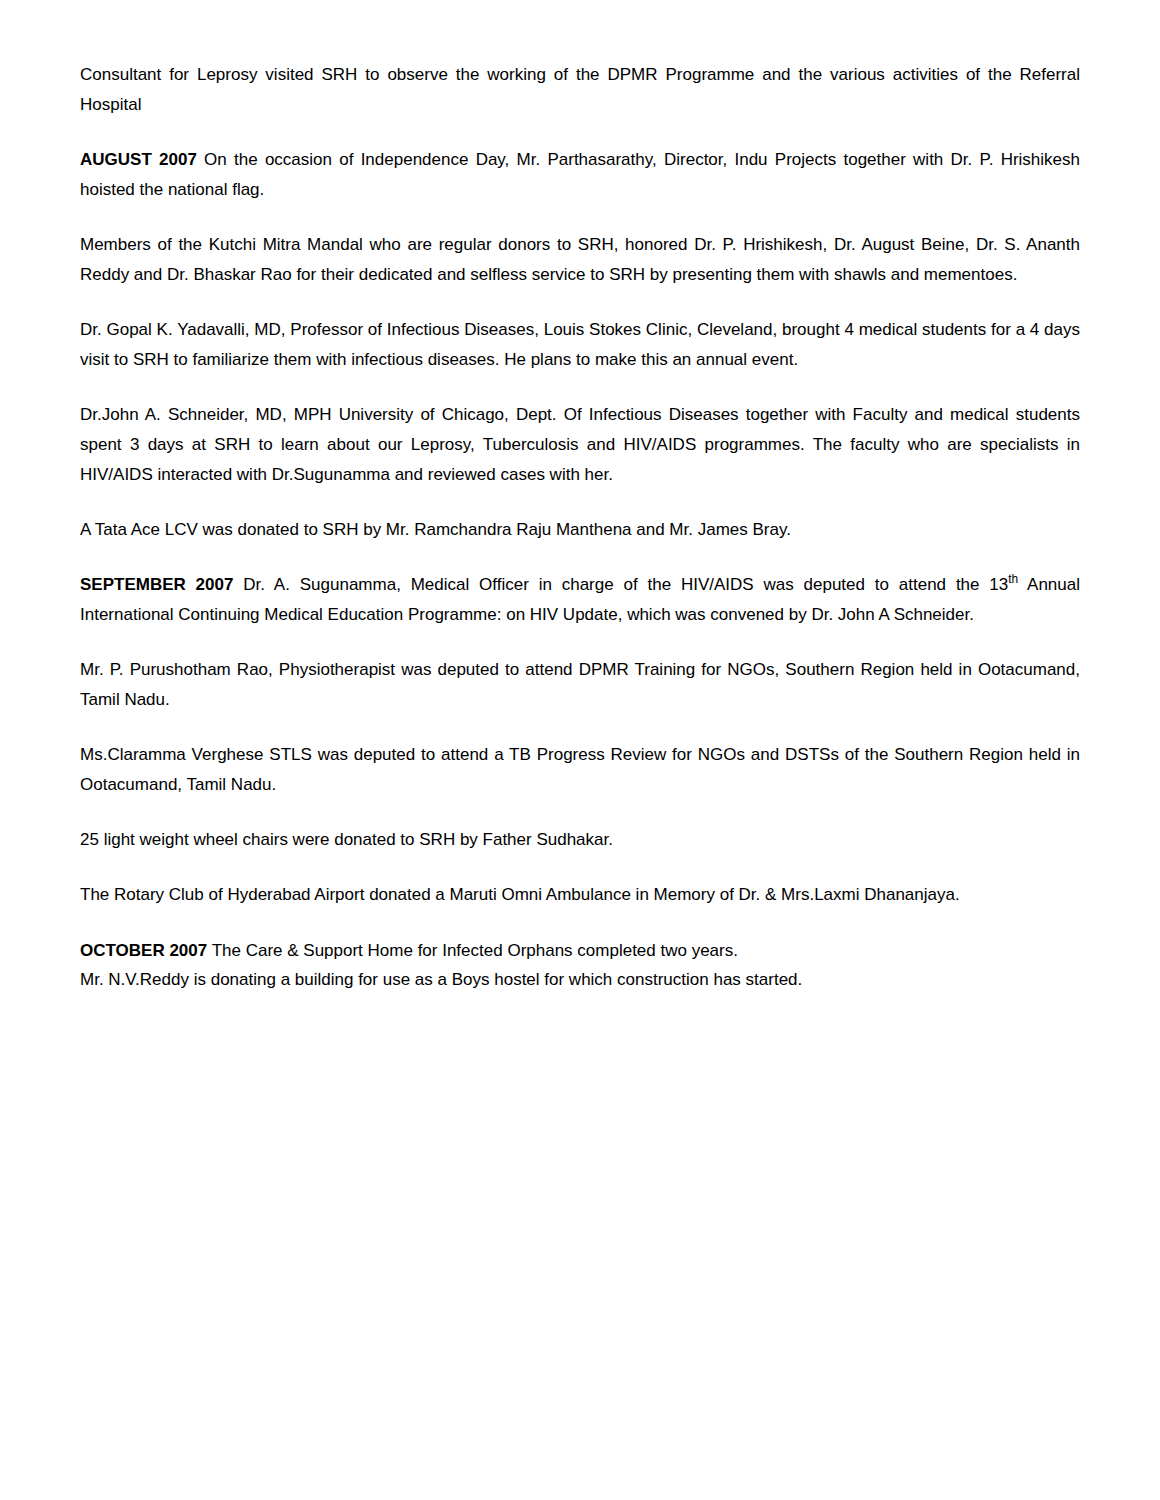Consultant for Leprosy visited SRH to observe the working of the DPMR Programme and the various activities of the Referral Hospital
AUGUST 2007 On the occasion of Independence Day, Mr. Parthasarathy, Director, Indu Projects together with Dr. P. Hrishikesh hoisted the national flag.
Members of the Kutchi Mitra Mandal who are regular donors to SRH, honored Dr. P. Hrishikesh, Dr. August Beine, Dr. S. Ananth Reddy and Dr. Bhaskar Rao for their dedicated and selfless service to SRH by presenting them with shawls and mementoes.
Dr. Gopal K. Yadavalli, MD, Professor of Infectious Diseases, Louis Stokes Clinic, Cleveland, brought 4 medical students for a 4 days visit to SRH to familiarize them with infectious diseases. He plans to make this an annual event.
Dr.John A. Schneider, MD, MPH University of Chicago, Dept. Of Infectious Diseases together with Faculty and medical students spent 3 days at SRH to learn about our Leprosy, Tuberculosis and HIV/AIDS programmes. The faculty who are specialists in HIV/AIDS interacted with Dr.Sugunamma and reviewed cases with her.
A Tata Ace LCV was donated to SRH by Mr. Ramchandra Raju Manthena and Mr. James Bray.
SEPTEMBER 2007 Dr. A. Sugunamma, Medical Officer in charge of the HIV/AIDS was deputed to attend the 13th Annual International Continuing Medical Education Programme: on HIV Update, which was convened by Dr. John A Schneider.
Mr. P. Purushotham Rao, Physiotherapist was deputed to attend DPMR Training for NGOs, Southern Region held in Ootacumand, Tamil Nadu.
Ms.Claramma Verghese STLS was deputed to attend a TB Progress Review for NGOs and DSTSs of the Southern Region held in Ootacumand, Tamil Nadu.
25 light weight wheel chairs were donated to SRH by Father Sudhakar.
The Rotary Club of Hyderabad Airport donated a Maruti Omni Ambulance in Memory of Dr. & Mrs.Laxmi Dhananjaya.
OCTOBER 2007 The Care & Support Home for Infected Orphans completed two years.
Mr. N.V.Reddy is donating a building for use as a Boys hostel for which construction has started.